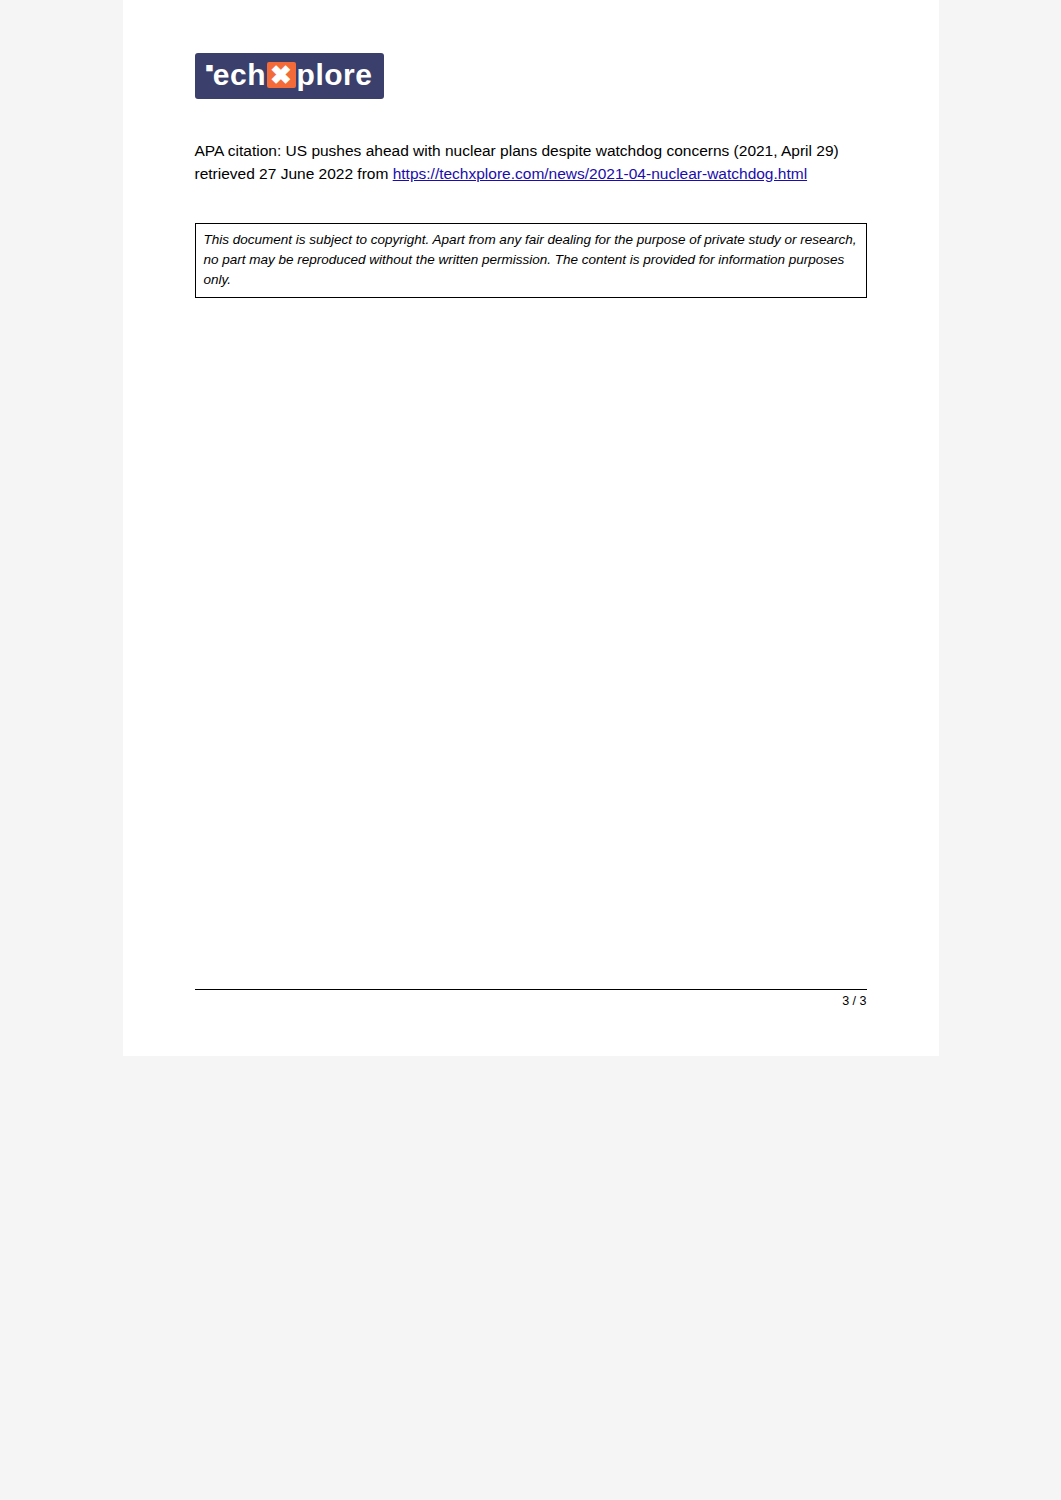■ech✖plore
APA citation: US pushes ahead with nuclear plans despite watchdog concerns (2021, April 29) retrieved 27 June 2022 from https://techxplore.com/news/2021-04-nuclear-watchdog.html
This document is subject to copyright. Apart from any fair dealing for the purpose of private study or research, no part may be reproduced without the written permission. The content is provided for information purposes only.
3 / 3